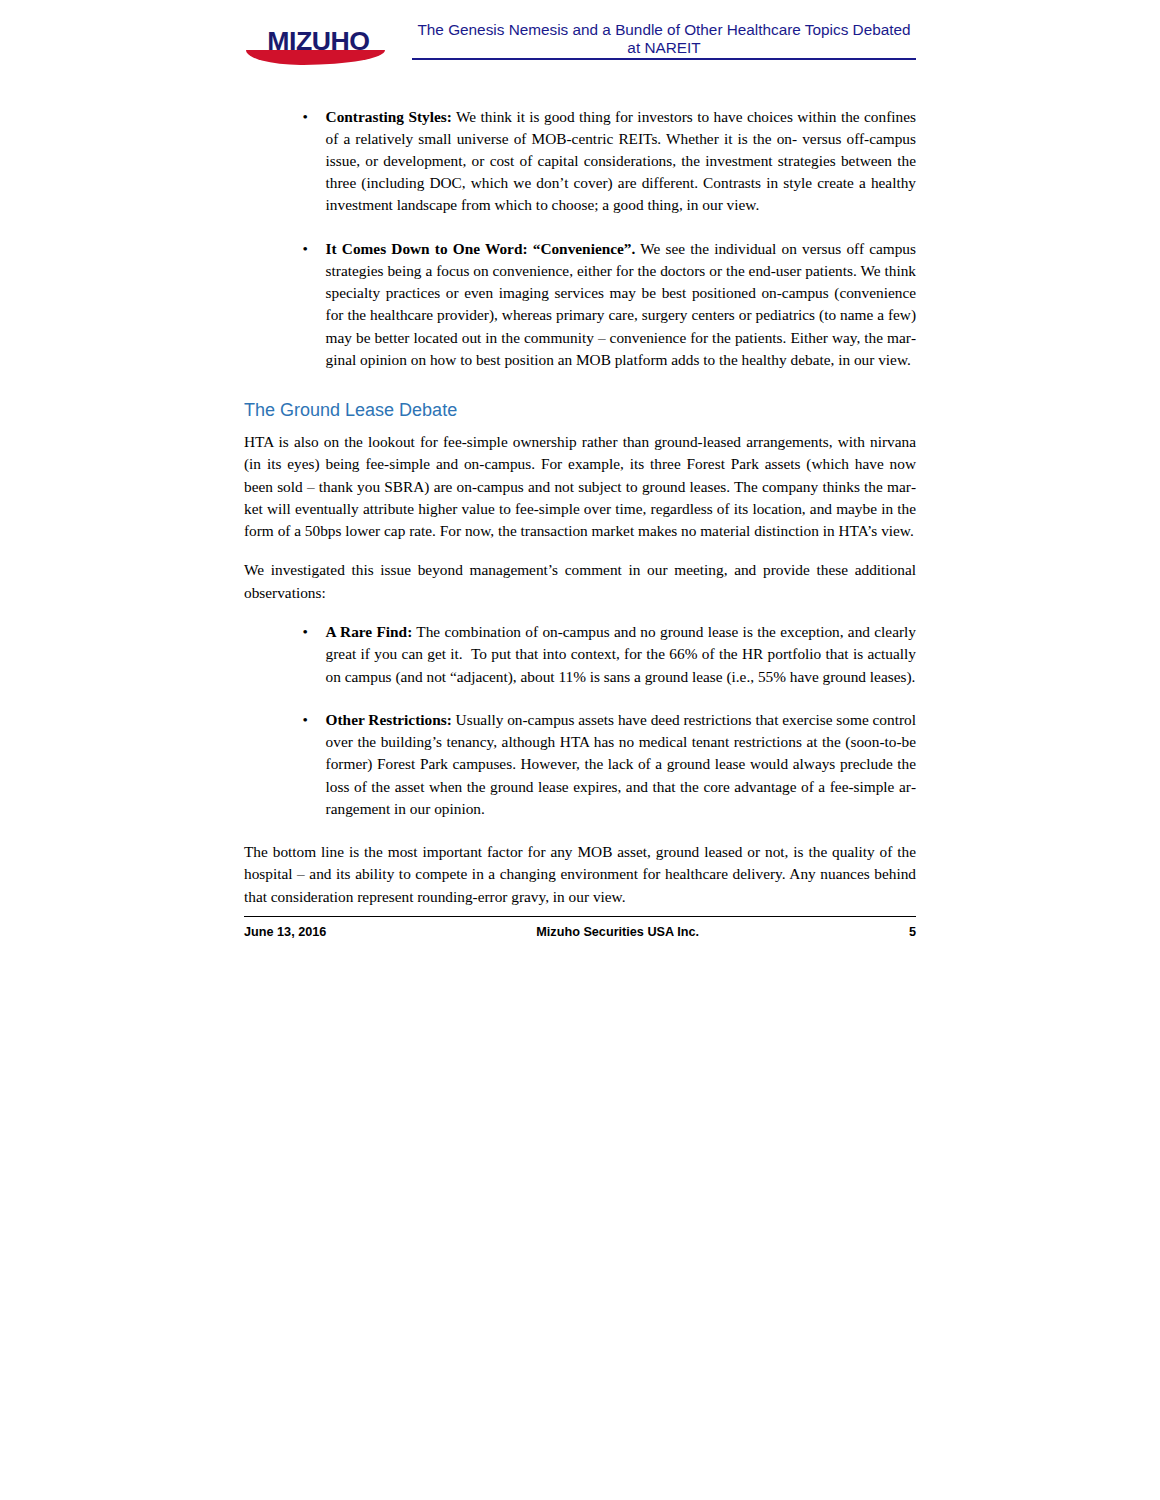MIZUHO
The Genesis Nemesis and a Bundle of Other Healthcare Topics Debated at NAREIT
Contrasting Styles: We think it is good thing for investors to have choices within the confines of a relatively small universe of MOB-centric REITs. Whether it is the on- versus off-campus issue, or development, or cost of capital considerations, the investment strategies between the three (including DOC, which we don’t cover) are different. Contrasts in style create a healthy investment landscape from which to choose; a good thing, in our view.
It Comes Down to One Word: “Convenience”. We see the individual on versus off campus strategies being a focus on convenience, either for the doctors or the end-user patients. We think specialty practices or even imaging services may be best positioned on-campus (convenience for the healthcare provider), whereas primary care, surgery centers or pediatrics (to name a few) may be better located out in the community – convenience for the patients. Either way, the marginal opinion on how to best position an MOB platform adds to the healthy debate, in our view.
The Ground Lease Debate
HTA is also on the lookout for fee-simple ownership rather than ground-leased arrangements, with nirvana (in its eyes) being fee-simple and on-campus. For example, its three Forest Park assets (which have now been sold – thank you SBRA) are on-campus and not subject to ground leases. The company thinks the market will eventually attribute higher value to fee-simple over time, regardless of its location, and maybe in the form of a 50bps lower cap rate. For now, the transaction market makes no material distinction in HTA’s view.
We investigated this issue beyond management’s comment in our meeting, and provide these additional observations:
A Rare Find: The combination of on-campus and no ground lease is the exception, and clearly great if you can get it. To put that into context, for the 66% of the HR portfolio that is actually on campus (and not “adjacent), about 11% is sans a ground lease (i.e., 55% have ground leases).
Other Restrictions: Usually on-campus assets have deed restrictions that exercise some control over the building’s tenancy, although HTA has no medical tenant restrictions at the (soon-to-be former) Forest Park campuses. However, the lack of a ground lease would always preclude the loss of the asset when the ground lease expires, and that the core advantage of a fee-simple arrangement in our opinion.
The bottom line is the most important factor for any MOB asset, ground leased or not, is the quality of the hospital – and its ability to compete in a changing environment for healthcare delivery. Any nuances behind that consideration represent rounding-error gravy, in our view.
June 13, 2016
Mizuho Securities USA Inc.
5